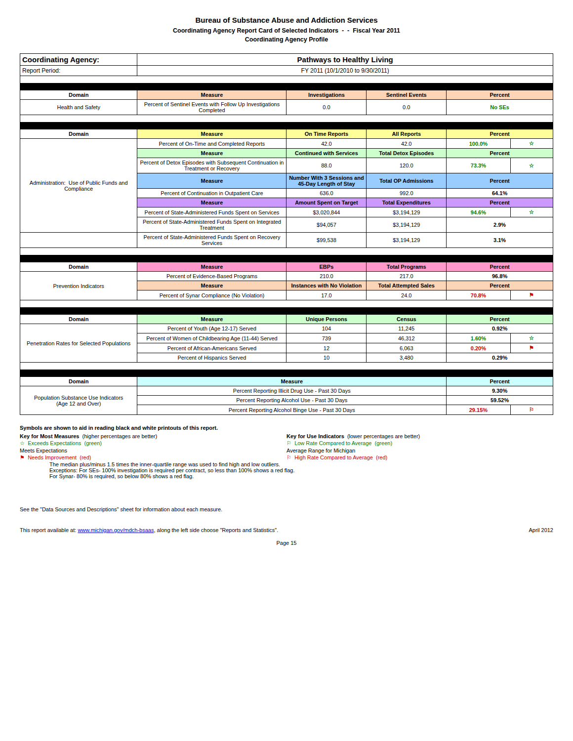Bureau of Substance Abuse and Addiction Services
Coordinating Agency Report Card of Selected Indicators - - Fiscal Year 2011
Coordinating Agency Profile
| Coordinating Agency: | Pathways to Healthy Living |
| Report Period: | FY 2011 (10/1/2010 to 9/30/2011) |
| Domain | Measure | Investigations | Sentinel Events | Percent |
| Health and Safety | Percent of Sentinel Events with Follow Up Investigations Completed | 0.0 | 0.0 | No SEs |
| Domain | Measure | On Time Reports | All Reports | Percent |
| Administration: Use of Public Funds and Compliance | Percent of On-Time and Completed Reports | 42.0 | 42.0 | 100.0% | ☆ |
| Measure | Continued with Services | Total Detox Episodes | Percent |
| Percent of Detox Episodes with Subsequent Continuation in Treatment or Recovery | 88.0 | 120.0 | 73.3% | ☆ |
| Measure | Number With 3 Sessions and 45-Day Length of Stay | Total OP Admissions | Percent |
| Percent of Continuation in Outpatient Care | 636.0 | 992.0 | 64.1% |
| Measure | Amount Spent on Target | Total Expenditures | Percent |
| Percent of State-Administered Funds Spent on Services | $3,020,844 | $3,194,129 | 94.6% | ☆ |
| Percent of State-Administered Funds Spent on Integrated Treatment | $94,057 | $3,194,129 | 2.9% |
| | Percent of State-Administered Funds Spent on Recovery Services | $99,538 | $3,194,129 | 3.1% |
| Domain | Measure | EBPs | Total Programs | Percent |
| Prevention Indicators | Percent of Evidence-Based Programs | 210.0 | 217.0 | 96.8% |
| Measure | Instances with No Violation | Total Attempted Sales | Percent |
| Percent of Synar Compliance (No Violation) | 17.0 | 24.0 | 70.8% | ⚑ |
| Domain | Measure | Unique Persons | Census | Percent |
| Penetration Rates for Selected Populations | Percent of Youth (Age 12-17) Served | 104 | 11,245 | 0.92% |
| Percent of Women of Childbearing Age (11-44) Served | 739 | 46,312 | 1.60% | ☆ |
| Percent of African-Americans Served | 12 | 6,063 | 0.20% | ⚑ |
| Percent of Hispanics Served | 10 | 3,480 | 0.29% |
| Domain | Measure | Percent |
| Population Substance Use Indicators (Age 12 and Over) | Percent Reporting Illicit Drug Use - Past 30 Days | 9.30% |
| Percent Reporting Alcohol Use - Past 30 Days | 59.52% |
| Percent Reporting Alcohol Binge Use - Past 30 Days | 29.15% | ⚐ |
Symbols are shown to aid in reading black and white printouts of this report.
| Key for Most Measures (higher percentages are better) | Key for Use Indicators (lower percentages are better) |
| ☆ Exceeds Expectations (green) | ⚐ Low Rate Compared to Average (green) |
| Meets Expectations | Average Range for Michigan |
| ⚑ Needs Improvement (red) | ⚐ High Rate Compared to Average (red) |
The median plus/minus 1.5 times the inner-quartile range was used to find high and low outliers.
Exceptions: For SEs- 100% investigation is required per contract, so less than 100% shows a red flag.
For Synar- 80% is required, so below 80% shows a red flag.
See the "Data Sources and Descriptions" sheet for information about each measure.
April 2012 This report available at: www.michigan.gov/mdch-bsaas, along the left side choose "Reports and Statistics".
Page 15